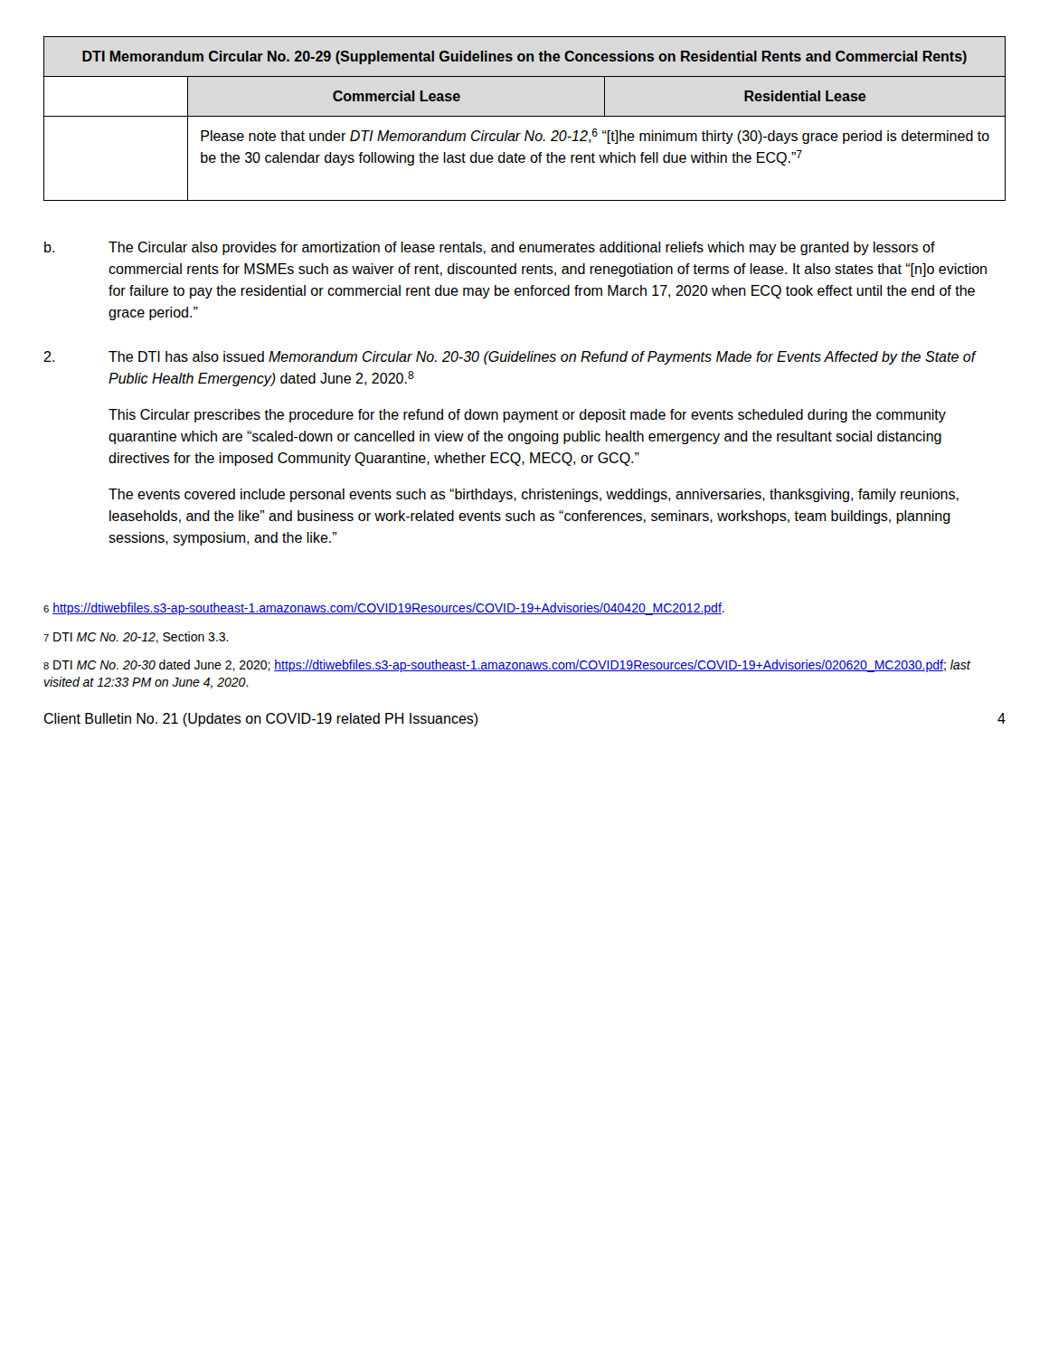| DTI Memorandum Circular No. 20-29 (Supplemental Guidelines on the Concessions on Residential Rents and Commercial Rents) |
| --- |
| | Commercial Lease | Residential Lease |
| | Please note that under DTI Memorandum Circular No. 20-12 , 6 “[t]he minimum thirty (30)-days grace period is determined to be the 30 calendar days following the last due date of the rent which fell due within the ECQ.” 7 |
b.
The Circular also provides for amortization of lease rentals, and enumerates additional reliefs which may be granted by lessors of commercial rents for MSMEs such as waiver of rent, discounted rents, and renegotiation of terms of lease. It also states that “[n]o eviction for failure to pay the residential or commercial rent due may be enforced from March 17, 2020 when ECQ took effect until the end of the grace period.”
2.
The DTI has also issued Memorandum Circular No. 20-30 (Guidelines on Refund of Payments Made for Events Affected by the State of Public Health Emergency) dated June 2, 2020.8
This Circular prescribes the procedure for the refund of down payment or deposit made for events scheduled during the community quarantine which are “scaled-down or cancelled in view of the ongoing public health emergency and the resultant social distancing directives for the imposed Community Quarantine, whether ECQ, MECQ, or GCQ.”
The events covered include personal events such as “birthdays, christenings, weddings, anniversaries, thanksgiving, family reunions, leaseholds, and the like” and business or work-related events such as “conferences, seminars, workshops, team buildings, planning sessions, symposium, and the like.”
6 https://dtiwebfiles.s3-ap-southeast-1.amazonaws.com/COVID19Resources/COVID-19+Advisories/040420_MC2012.pdf.
7 DTI MC No. 20-12, Section 3.3.
8 DTI MC No. 20-30 dated June 2, 2020; https://dtiwebfiles.s3-ap-southeast-1.amazonaws.com/COVID19Resources/COVID-19+Advisories/020620_MC2030.pdf; last visited at 12:33 PM on June 4, 2020.
Client Bulletin No. 21 (Updates on COVID-19 related PH Issuances) 4